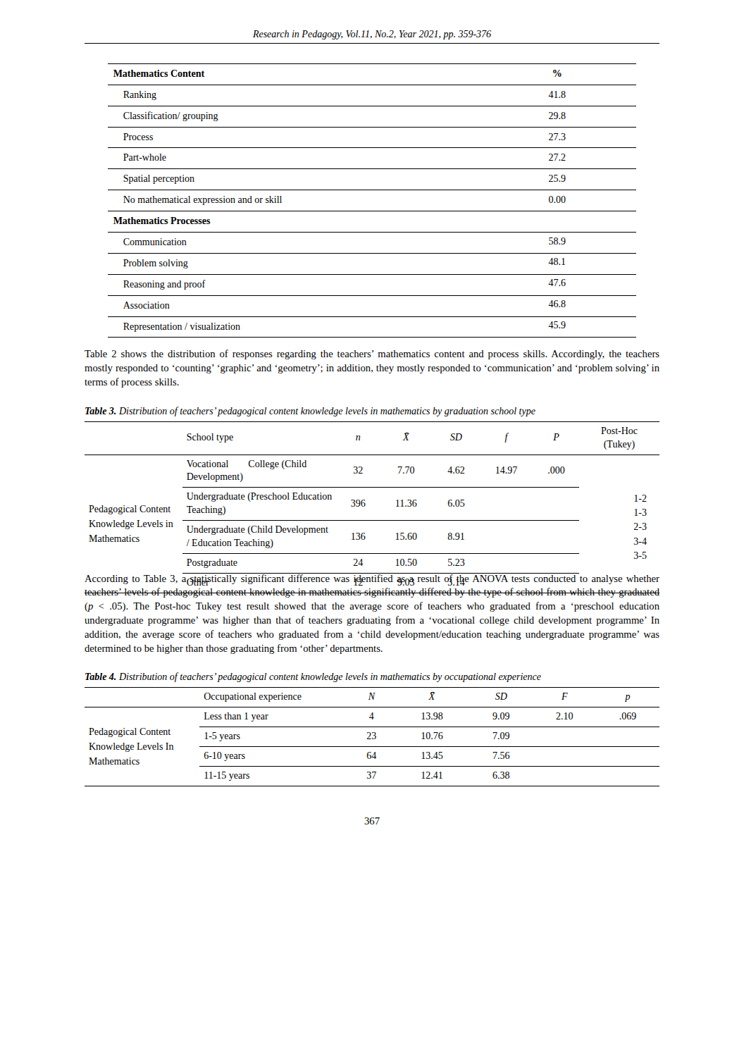Research in Pedagogy, Vol.11, No.2, Year 2021, pp. 359-376
| Mathematics Content | % |
| --- | --- |
| Ranking | 41.8 |
| Classification/ grouping | 29.8 |
| Process | 27.3 |
| Part-whole | 27.2 |
| Spatial perception | 25.9 |
| No mathematical expression and or skill | 0.00 |
| Mathematics Processes | |
| Communication | 58.9 |
| Problem solving | 48.1 |
| Reasoning and proof | 47.6 |
| Association | 46.8 |
| Representation / visualization | 45.9 |
Table 2 shows the distribution of responses regarding the teachers’ mathematics content and process skills. Accordingly, the teachers mostly responded to ‘counting’ ‘graphic’ and ‘geometry’; in addition, they mostly responded to ‘communication’ and ‘problem solving’ in terms of process skills.
Table 3. Distribution of teachers’ pedagogical content knowledge levels in mathematics by graduation school type
| | School type | n | X̄ | SD | f | P | Post-Hoc (Tukey) |
| Pedagogical Content Knowledge Levels in Mathematics | Vocational College (Child Development) | 32 | 7.70 | 4.62 | 14.97 | .000 | |
| Undergraduate (Preschool Education Teaching) | 396 | 11.36 | 6.05 | | |
| Undergraduate (Child Development / Education Teaching) | 136 | 15.60 | 8.91 | | |
| Postgraduate | 24 | 10.50 | 5.23 | | |
| Other | 12 | 9.03 | 3.14 | | |
1-2
1-3
2-3
3-4
3-5
According to Table 3, a statistically significant difference was identified as a result of the ANOVA tests conducted to analyse whether teachers’ levels of pedagogical content knowledge in mathematics significantly differed by the type of school from which they graduated (p < .05). The Post-hoc Tukey test result showed that the average score of teachers who graduated from a ‘preschool education undergraduate programme’ was higher than that of teachers graduating from a ‘vocational college child development programme’ In addition, the average score of teachers who graduated from a ‘child development/education teaching undergraduate programme’ was determined to be higher than those graduating from ‘other’ departments.
Table 4. Distribution of teachers’ pedagogical content knowledge levels in mathematics by occupational experience
| | Occupational experience | N | X̄ | SD | F | p |
| Pedagogical Content Knowledge Levels In Mathematics | Less than 1 year | 4 | 13.98 | 9.09 | 2.10 | .069 |
| 1-5 years | 23 | 10.76 | 7.09 | | |
| 6-10 years | 64 | 13.45 | 7.56 | | |
| 11-15 years | 37 | 12.41 | 6.38 | | |
367